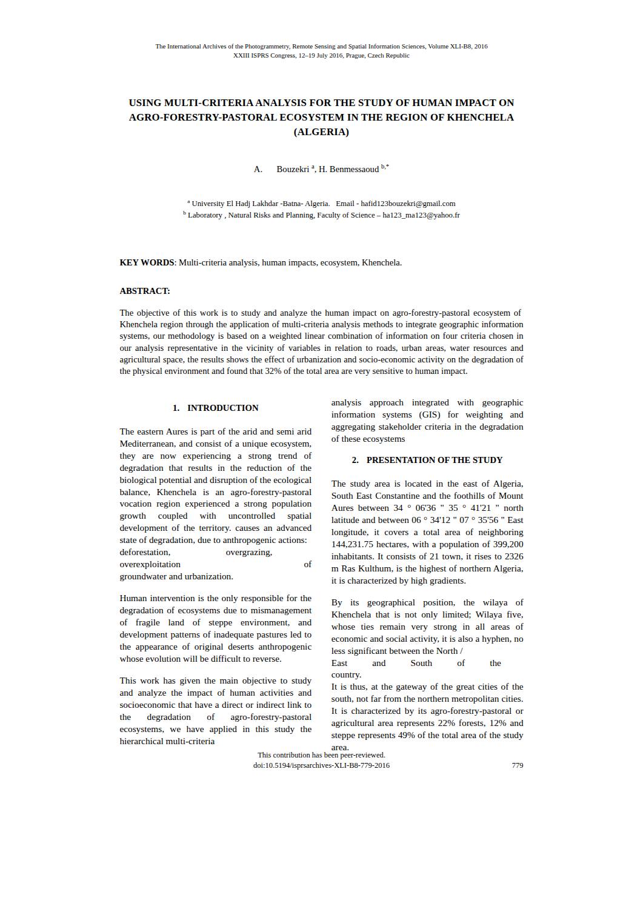The International Archives of the Photogrammetry, Remote Sensing and Spatial Information Sciences, Volume XLI-B8, 2016
XXIII ISPRS Congress, 12–19 July 2016, Prague, Czech Republic
USING MULTI-CRITERIA ANALYSIS FOR THE STUDY OF HUMAN IMPACT ON
AGRO-FORESTRY-PASTORAL ECOSYSTEM IN THE REGION OF KHENCHELA
(ALGERIA)
A. Bouzekri a, H. Benmessaoud b,*
a University El Hadj Lakhdar -Batna- Algeria. Email - hafid123bouzekri@gmail.com
b Laboratory , Natural Risks and Planning, Faculty of Science – ha123_ma123@yahoo.fr
KEY WORDS: Multi-criteria analysis, human impacts, ecosystem, Khenchela.
ABSTRACT:
The objective of this work is to study and analyze the human impact on agro-forestry-pastoral ecosystem of Khenchela region through the application of multi-criteria analysis methods to integrate geographic information systems, our methodology is based on a weighted linear combination of information on four criteria chosen in our analysis representative in the vicinity of variables in relation to roads, urban areas, water resources and agricultural space, the results shows the effect of urbanization and socio-economic activity on the degradation of the physical environment and found that 32% of the total area are very sensitive to human impact.
1. INTRODUCTION
The eastern Aures is part of the arid and semi arid Mediterranean, and consist of a unique ecosystem, they are now experiencing a strong trend of degradation that results in the reduction of the biological potential and disruption of the ecological balance, Khenchela is an agro-forestry-pastoral vocation region experienced a strong population growth coupled with uncontrolled spatial development of the territory. causes an advanced state of degradation, due to anthropogenic actions: deforestation, overgrazing, overexploitation of groundwater and urbanization.
Human intervention is the only responsible for the degradation of ecosystems due to mismanagement of fragile land of steppe environment, and development patterns of inadequate pastures led to the appearance of original deserts anthropogenic whose evolution will be difficult to reverse.
This work has given the main objective to study and analyze the impact of human activities and socioeconomic that have a direct or indirect link to the degradation of agro-forestry-pastoral ecosystems, we have applied in this study the hierarchical multi-criteria
analysis approach integrated with geographic information systems (GIS) for weighting and aggregating stakeholder criteria in the degradation of these ecosystems
2. PRESENTATION OF THE STUDY
The study area is located in the east of Algeria, South East Constantine and the foothills of Mount Aures between 34 ° 06'36 " 35 ° 41'21 " north latitude and between 06 ° 34'12 " 07 ° 35'56 " East longitude, it covers a total area of neighboring 144,231.75 hectares, with a population of 399,200 inhabitants. It consists of 21 town, it rises to 2326 m Ras Kulthum, is the highest of northern Algeria, it is characterized by high gradients.
By its geographical position, the wilaya of Khenchela that is not only limited; Wilaya five, whose ties remain very strong in all areas of economic and social activity, it is also a hyphen, no less significant between the North / East and South of the country. It is thus, at the gateway of the great cities of the south, not far from the northern metropolitan cities. It is characterized by its agro-forestry-pastoral or agricultural area represents 22% forests, 12% and steppe represents 49% of the total area of the study area.
This contribution has been peer-reviewed.
doi:10.5194/isprsarchives-XLI-B8-779-2016 779